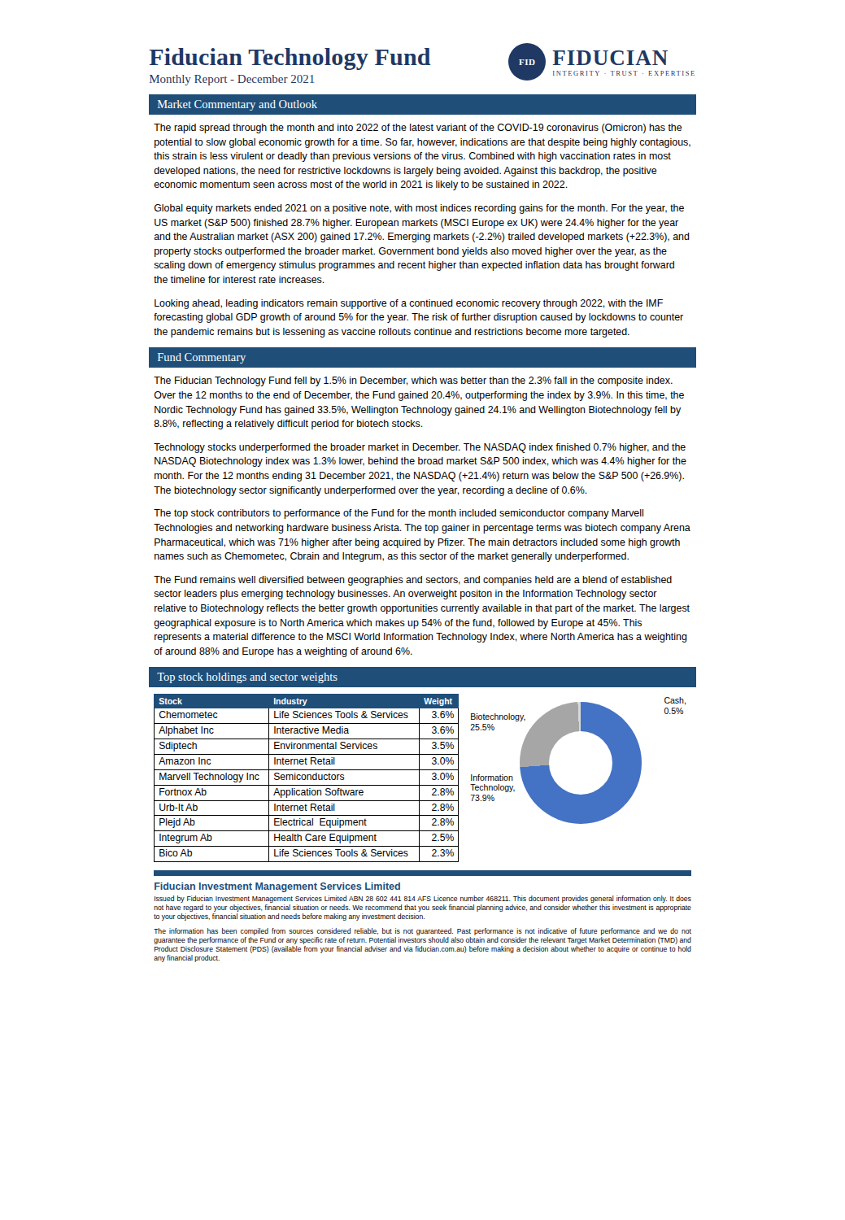Fiducian Technology Fund
Monthly Report - December 2021
FID
FIDUCIAN
INTEGRITY · TRUST · EXPERTISE
Market Commentary and Outlook
The rapid spread through the month and into 2022 of the latest variant of the COVID-19 coronavirus (Omicron) has the potential to slow global economic growth for a time. So far, however, indications are that despite being highly contagious, this strain is less virulent or deadly than previous versions of the virus. Combined with high vaccination rates in most developed nations, the need for restrictive lockdowns is largely being avoided. Against this backdrop, the positive economic momentum seen across most of the world in 2021 is likely to be sustained in 2022.
Global equity markets ended 2021 on a positive note, with most indices recording gains for the month. For the year, the US market (S&P 500) finished 28.7% higher. European markets (MSCI Europe ex UK) were 24.4% higher for the year and the Australian market (ASX 200) gained 17.2%. Emerging markets (-2.2%) trailed developed markets (+22.3%), and property stocks outperformed the broader market. Government bond yields also moved higher over the year, as the scaling down of emergency stimulus programmes and recent higher than expected inflation data has brought forward the timeline for interest rate increases.
Looking ahead, leading indicators remain supportive of a continued economic recovery through 2022, with the IMF forecasting global GDP growth of around 5% for the year. The risk of further disruption caused by lockdowns to counter the pandemic remains but is lessening as vaccine rollouts continue and restrictions become more targeted.
Fund Commentary
The Fiducian Technology Fund fell by 1.5% in December, which was better than the 2.3% fall in the composite index. Over the 12 months to the end of December, the Fund gained 20.4%, outperforming the index by 3.9%. In this time, the Nordic Technology Fund has gained 33.5%, Wellington Technology gained 24.1% and Wellington Biotechnology fell by 8.8%, reflecting a relatively difficult period for biotech stocks.
Technology stocks underperformed the broader market in December. The NASDAQ index finished 0.7% higher, and the NASDAQ Biotechnology index was 1.3% lower, behind the broad market S&P 500 index, which was 4.4% higher for the month. For the 12 months ending 31 December 2021, the NASDAQ (+21.4%) return was below the S&P 500 (+26.9%). The biotechnology sector significantly underperformed over the year, recording a decline of 0.6%.
The top stock contributors to performance of the Fund for the month included semiconductor company Marvell Technologies and networking hardware business Arista. The top gainer in percentage terms was biotech company Arena Pharmaceutical, which was 71% higher after being acquired by Pfizer. The main detractors included some high growth names such as Chemometec, Cbrain and Integrum, as this sector of the market generally underperformed.
The Fund remains well diversified between geographies and sectors, and companies held are a blend of established sector leaders plus emerging technology businesses. An overweight positon in the Information Technology sector relative to Biotechnology reflects the better growth opportunities currently available in that part of the market. The largest geographical exposure is to North America which makes up 54% of the fund, followed by Europe at 45%. This represents a material difference to the MSCI World Information Technology Index, where North America has a weighting of around 88% and Europe has a weighting of around 6%.
Top stock holdings and sector weights
| Stock | Industry | Weight |
| --- | --- | --- |
| Chemometec | Life Sciences Tools & Services | 3.6% |
| Alphabet Inc | Interactive Media | 3.6% |
| Sdiptech | Environmental Services | 3.5% |
| Amazon Inc | Internet Retail | 3.0% |
| Marvell Technology Inc | Semiconductors | 3.0% |
| Fortnox Ab | Application Software | 2.8% |
| Urb-It Ab | Internet Retail | 2.8% |
| Plejd Ab | Electrical Equipment | 2.8% |
| Integrum Ab | Health Care Equipment | 2.5% |
| Bico Ab | Life Sciences Tools & Services | 2.3% |
Cash,
0.5%
Biotechnology,
25.5%
Information
Technology,
73.9%
Fiducian Investment Management Services Limited
Issued by Fiducian Investment Management Services Limited ABN 28 602 441 814 AFS Licence number 468211. This document provides general information only. It does not have regard to your objectives, financial situation or needs. We recommend that you seek financial planning advice, and consider whether this investment is appropriate to your objectives, financial situation and needs before making any investment decision.
The information has been compiled from sources considered reliable, but is not guaranteed. Past performance is not indicative of future performance and we do not guarantee the performance of the Fund or any specific rate of return. Potential investors should also obtain and consider the relevant Target Market Determination (TMD) and Product Disclosure Statement (PDS) (available from your financial adviser and via fiducian.com.au) before making a decision about whether to acquire or continue to hold any financial product.